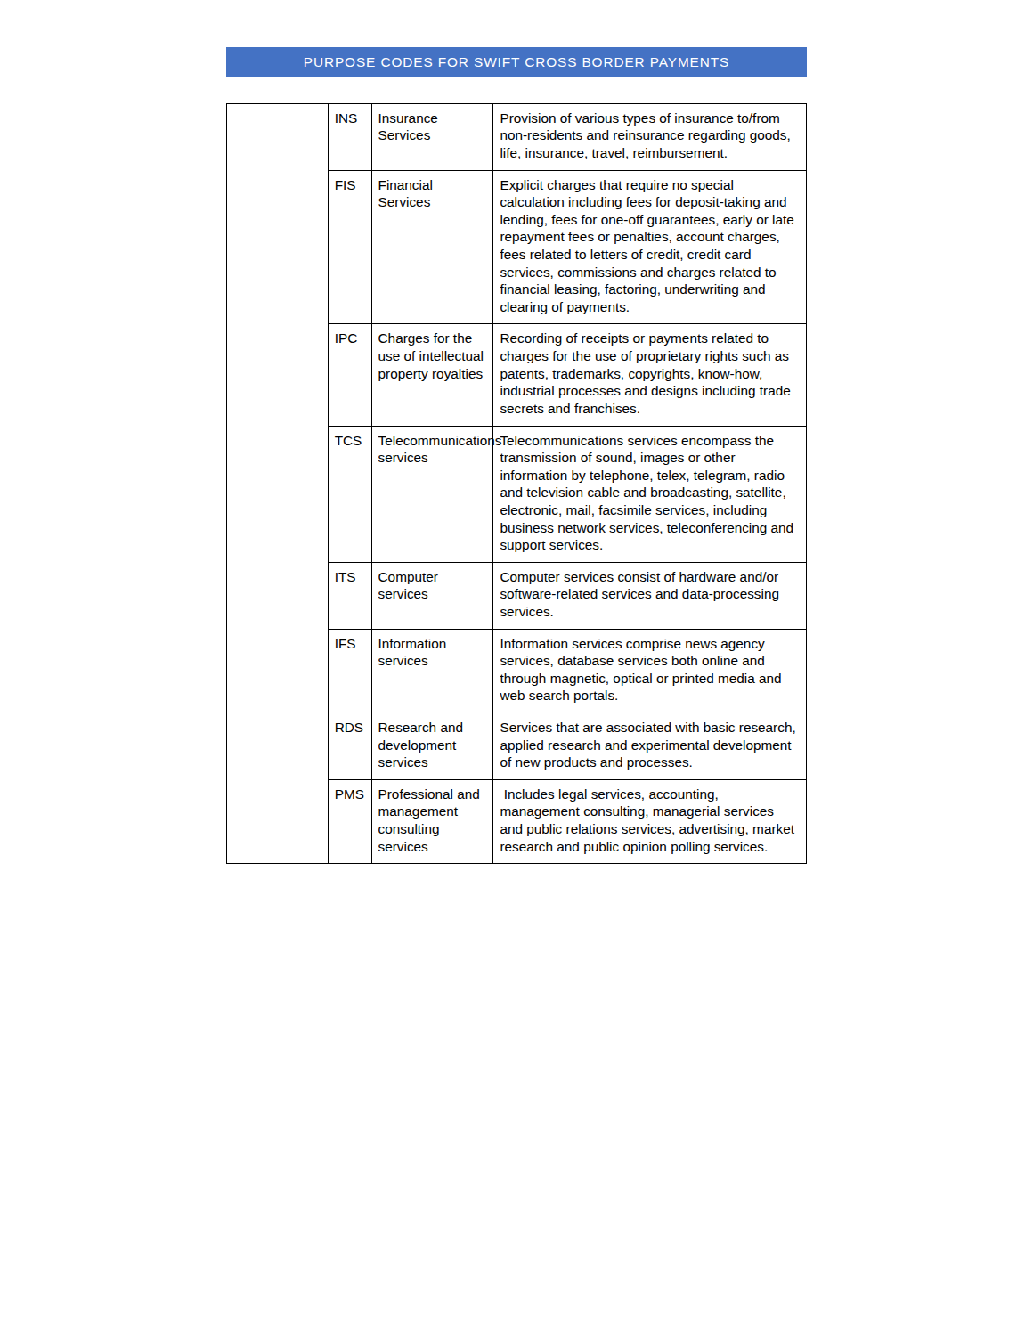PURPOSE CODES FOR SWIFT CROSS BORDER PAYMENTS
| | INS | Insurance Services | Provision of various types of insurance to/from non-residents and reinsurance regarding goods, life, insurance, travel, reimbursement. |
| FIS | Financial Services | Explicit charges that require no special calculation including fees for deposit-taking and lending, fees for one-off guarantees, early or late repayment fees or penalties, account charges, fees related to letters of credit, credit card services, commissions and charges related to financial leasing, factoring, underwriting and clearing of payments. |
| IPC | Charges for the use of intellectual property royalties | Recording of receipts or payments related to charges for the use of proprietary rights such as patents, trademarks, copyrights, know-how, industrial processes and designs including trade secrets and franchises. |
| TCS | Telecommunications services | Telecommunications services encompass the transmission of sound, images or other information by telephone, telex, telegram, radio and television cable and broadcasting, satellite, electronic, mail, facsimile services, including business network services, teleconferencing and support services. |
| ITS | Computer services | Computer services consist of hardware and/or software-related services and data-processing services. |
| IFS | Information services | Information services comprise news agency services, database services both online and through magnetic, optical or printed media and web search portals. |
| RDS | Research and development services | Services that are associated with basic research, applied research and experimental development of new products and processes. |
| PMS | Professional and management consulting services | Includes legal services, accounting, management consulting, managerial services and public relations services, advertising, market research and public opinion polling services. |